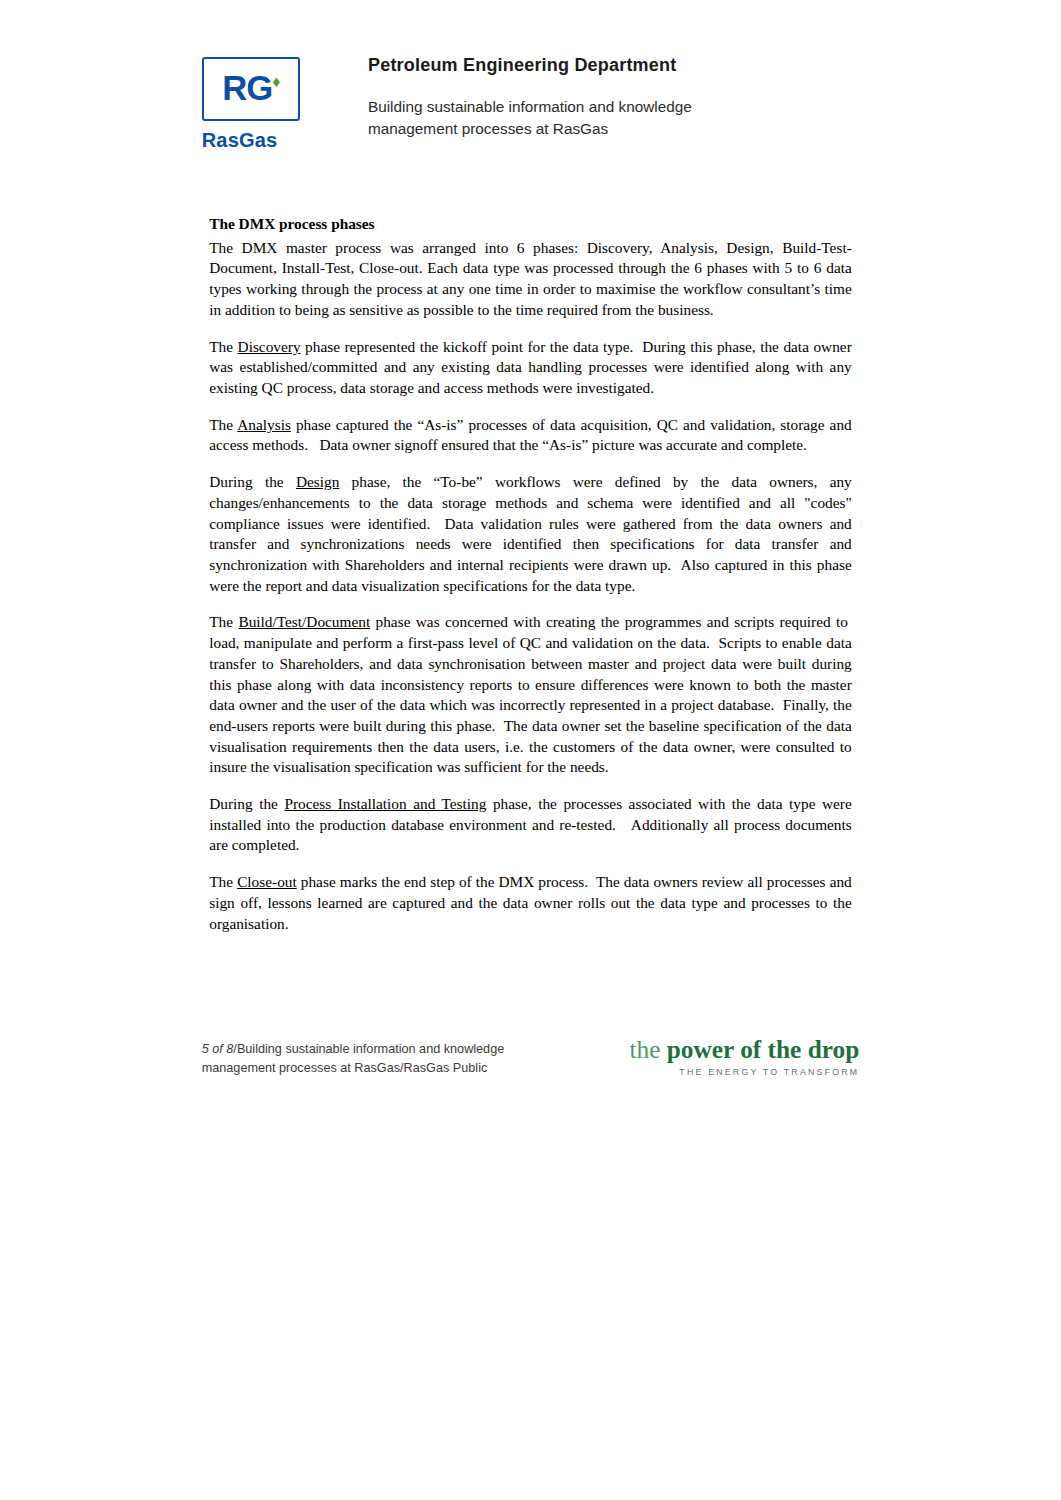RG♦
RasGas
Petroleum Engineering Department
Building sustainable information and knowledge
management processes at RasGas
The DMX process phases
The DMX master process was arranged into 6 phases: Discovery, Analysis, Design, Build-Test-Document, Install-Test, Close-out. Each data type was processed through the 6 phases with 5 to 6 data types working through the process at any one time in order to maximise the workflow consultant’s time in addition to being as sensitive as possible to the time required from the business.
The Discovery phase represented the kickoff point for the data type. During this phase, the data owner was established/committed and any existing data handling processes were identified along with any existing QC process, data storage and access methods were investigated.
The Analysis phase captured the “As-is” processes of data acquisition, QC and validation, storage and access methods. Data owner signoff ensured that the “As-is” picture was accurate and complete.
During the Design phase, the “To-be” workflows were defined by the data owners, any changes/enhancements to the data storage methods and schema were identified and all "codes" compliance issues were identified. Data validation rules were gathered from the data owners and transfer and synchronizations needs were identified then specifications for data transfer and synchronization with Shareholders and internal recipients were drawn up. Also captured in this phase were the report and data visualization specifications for the data type.
The Build/Test/Document phase was concerned with creating the programmes and scripts required to load, manipulate and perform a first-pass level of QC and validation on the data. Scripts to enable data transfer to Shareholders, and data synchronisation between master and project data were built during this phase along with data inconsistency reports to ensure differences were known to both the master data owner and the user of the data which was incorrectly represented in a project database. Finally, the end-users reports were built during this phase. The data owner set the baseline specification of the data visualisation requirements then the data users, i.e. the customers of the data owner, were consulted to insure the visualisation specification was sufficient for the needs.
During the Process Installation and Testing phase, the processes associated with the data type were installed into the production database environment and re-tested. Additionally all process documents are completed.
The Close-out phase marks the end step of the DMX process. The data owners review all processes and sign off, lessons learned are captured and the data owner rolls out the data type and processes to the organisation.
5 of 8/Building sustainable information and knowledge
management processes at RasGas/RasGas Public
the power of the drop
THE ENERGY TO TRANSFORM